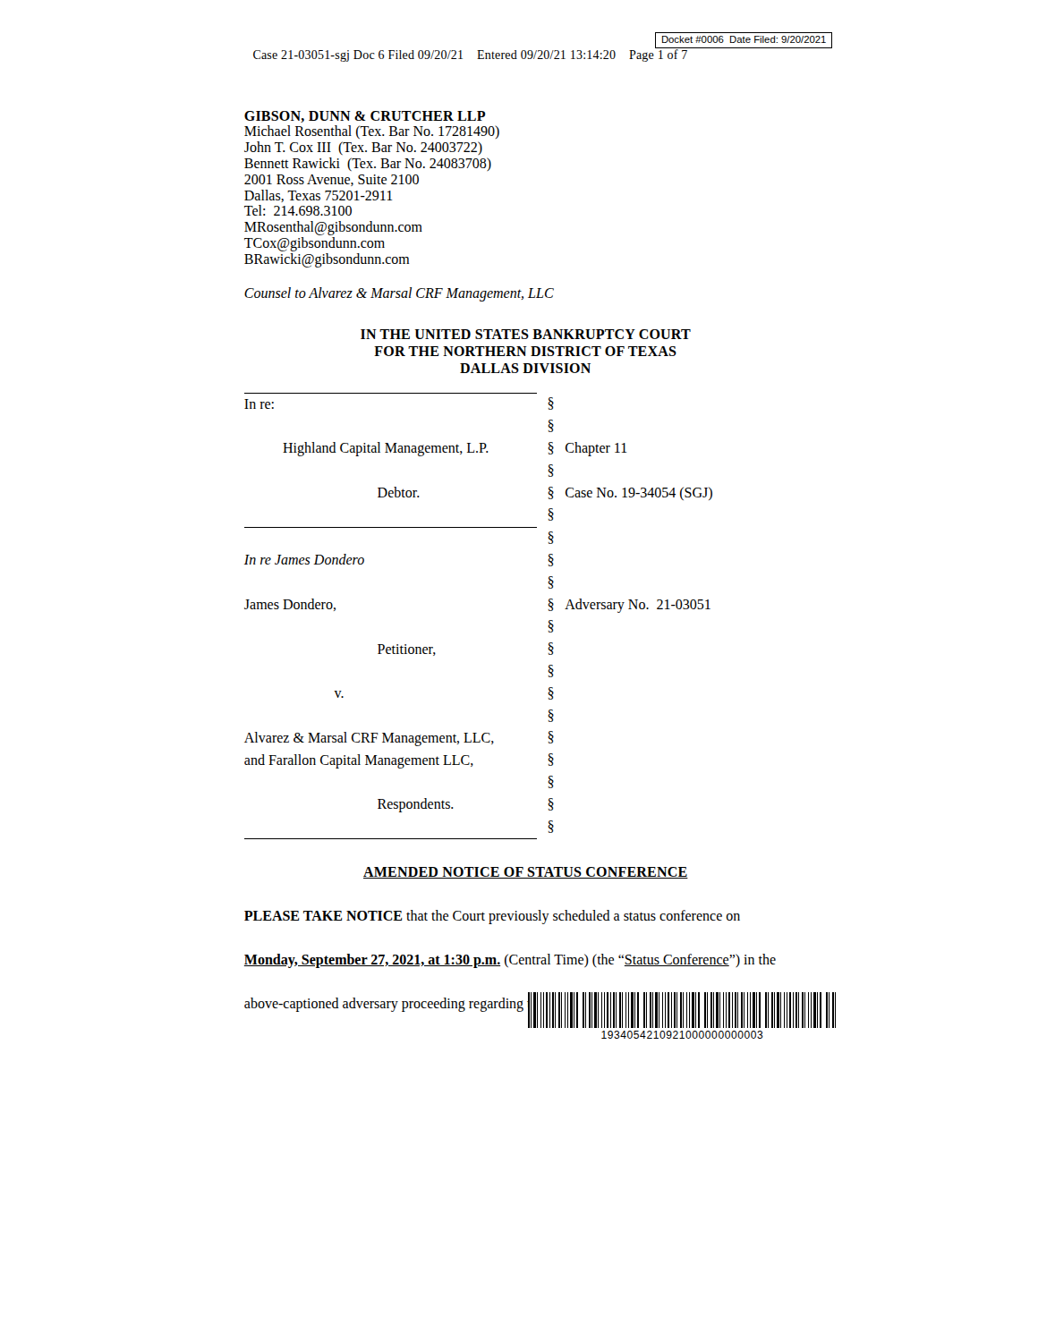Case 21-03051-sgj Doc 6 Filed 09/20/21 Entered 09/20/21 13:14:20 Page 1 of 7
Docket #0006 Date Filed: 9/20/2021
GIBSON, DUNN & CRUTCHER LLP
Michael Rosenthal (Tex. Bar No. 17281490)
John T. Cox III (Tex. Bar No. 24003722)
Bennett Rawicki (Tex. Bar No. 24083708)
2001 Ross Avenue, Suite 2100
Dallas, Texas 75201-2911
Tel: 214.698.3100
MRosenthal@gibsondunn.com
TCox@gibsondunn.com
BRawicki@gibsondunn.com
Counsel to Alvarez & Marsal CRF Management, LLC
IN THE UNITED STATES BANKRUPTCY COURT
FOR THE NORTHERN DISTRICT OF TEXAS
DALLAS DIVISION
| In re: Highland Capital Management, L.P. Debtor. | § § § § § § | Chapter 11 Case No. 19-34054 (SGJ) |
| In re James Dondero James Dondero, Petitioner, v. Alvarez & Marsal CRF Management, LLC, and Farallon Capital Management LLC, Respondents. | § § § § § § § § § § § § § § | Adversary No. 21-03051 |
AMENDED NOTICE OF STATUS CONFERENCE
PLEASE TAKE NOTICE that the Court previously scheduled a status conference on
Monday, September 27, 2021, at 1:30 p.m. (Central Time) (the “Status Conference”) in the
above-captioned adversary proceeding regarding the following:
1934054210921000000000003